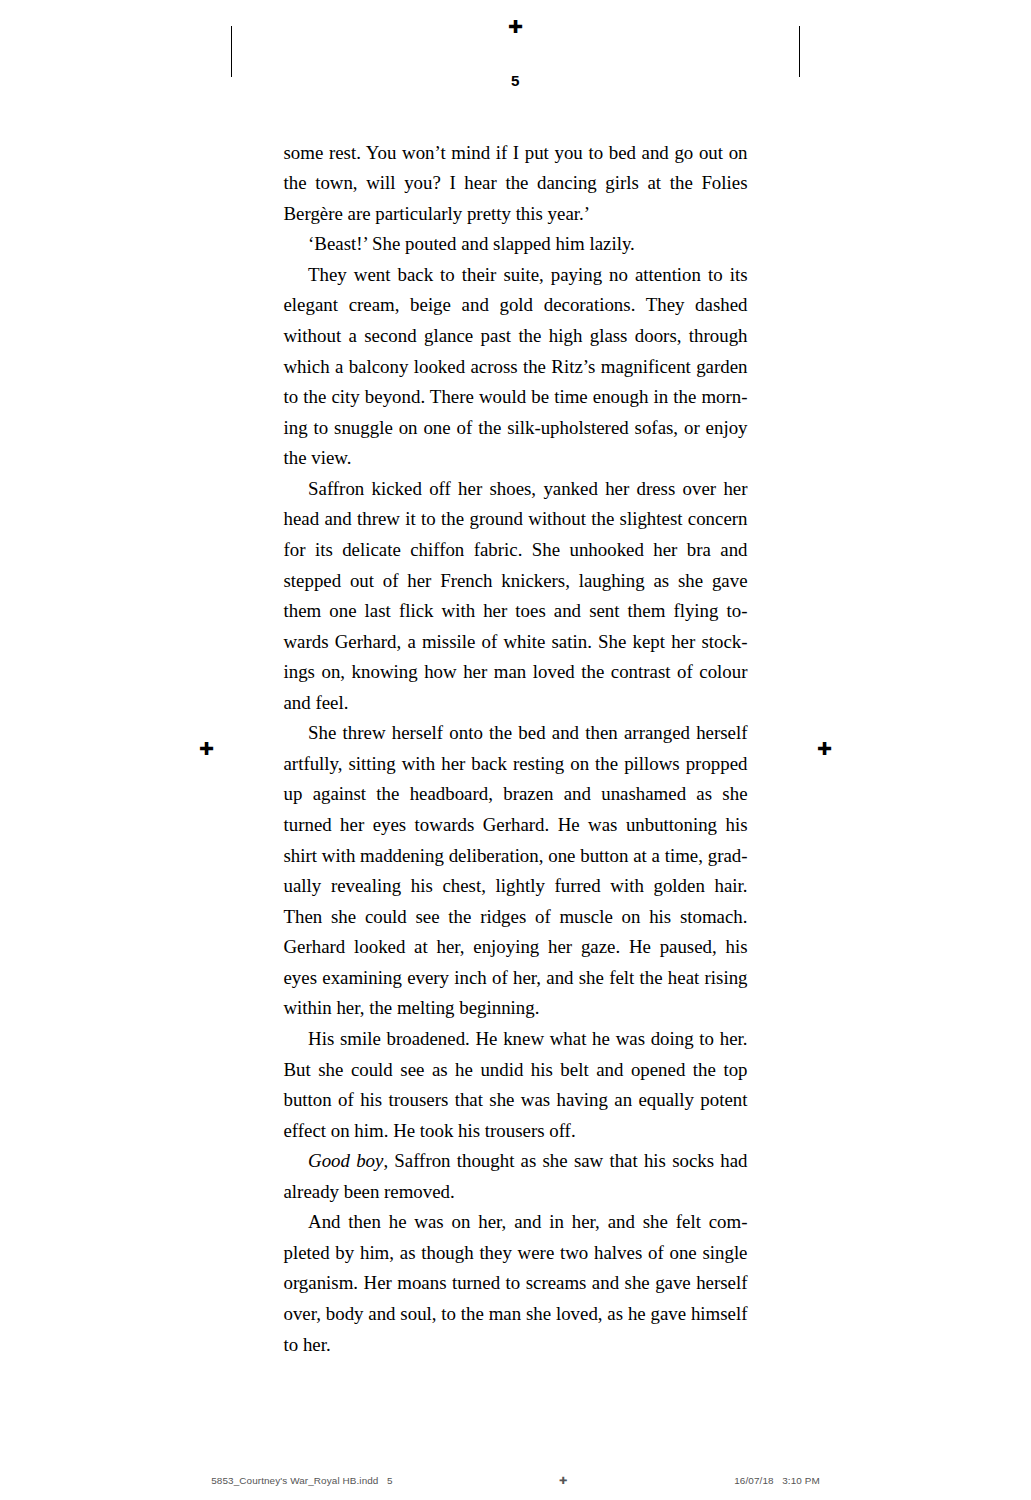✚
✚
✚
5
some rest. You won’t mind if I put you to bed and go out on the town, will you? I hear the dancing girls at the Folies Bergère are particularly pretty this year.’
‘Beast!’ She pouted and slapped him lazily.
They went back to their suite, paying no attention to its elegant cream, beige and gold decorations. They dashed without a second glance past the high glass doors, through which a balcony looked across the Ritz’s magnificent garden to the city beyond. There would be time enough in the morning to snuggle on one of the silk-upholstered sofas, or enjoy the view.
Saffron kicked off her shoes, yanked her dress over her head and threw it to the ground without the slightest concern for its delicate chiffon fabric. She unhooked her bra and stepped out of her French knickers, laughing as she gave them one last flick with her toes and sent them flying towards Gerhard, a missile of white satin. She kept her stockings on, knowing how her man loved the contrast of colour and feel.
She threw herself onto the bed and then arranged herself artfully, sitting with her back resting on the pillows propped up against the headboard, brazen and unashamed as she turned her eyes towards Gerhard. He was unbuttoning his shirt with maddening deliberation, one button at a time, gradually revealing his chest, lightly furred with golden hair. Then she could see the ridges of muscle on his stomach. Gerhard looked at her, enjoying her gaze. He paused, his eyes examining every inch of her, and she felt the heat rising within her, the melting beginning.
His smile broadened. He knew what he was doing to her. But she could see as he undid his belt and opened the top button of his trousers that she was having an equally potent effect on him. He took his trousers off.
Good boy, Saffron thought as she saw that his socks had already been removed.
And then he was on her, and in her, and she felt completed by him, as though they were two halves of one single organism. Her moans turned to screams and she gave herself over, body and soul, to the man she loved, as he gave himself to her.
5853_Courtney's War_Royal HB.indd 5 ✚ 16/07/18 3:10 PM